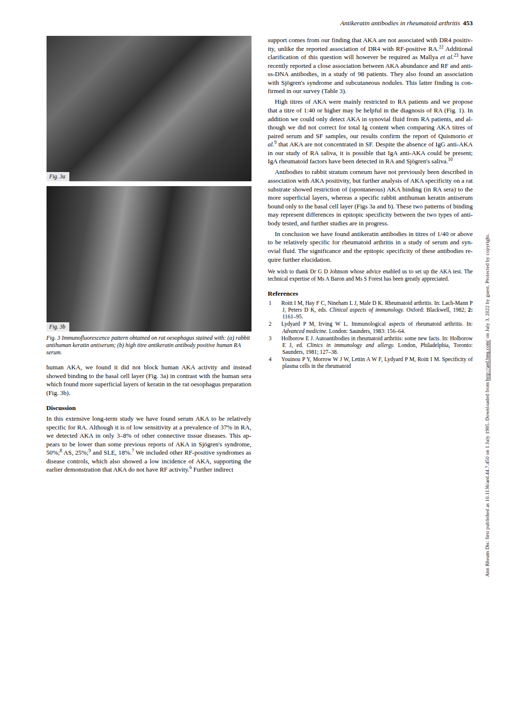Ann Rheum Dis: first published as 10.1136/ard.44.7.450 on 1 July 1985. Downloaded from http://ard.bmj.com/ on July 3, 2022 by guest. Protected by copyright.
Antikeratin antibodies in rheumatoid arthritis 453
Fig. 3a
Fig. 3b
Fig. 3 Immunofluorescence pattern obtained on rat oesophagus stained with: (a) rabbit antihuman keratin antiserum; (b) high titre antikeratin antibody positive human RA serum.
human AKA, we found it did not block human AKA activity and instead showed binding to the basal cell layer (Fig. 3a) in contrast with the human sera which found more superficial layers of keratin in the rat oesophagus preparation (Fig. 3b).
Discussion
In this extensive long-term study we have found serum AKA to be relatively specific for RA. Although it is of low sensitivity at a prevalence of 37% in RA, we detected AKA in only 3–8% of other connective tissue diseases. This appears to be lower than some previous reports of AKA in Sjögren's syndrome, 50%;8 AS, 25%;9 and SLE, 18%.7 We included other RF-positive syndromes as disease controls, which also showed a low incidence of AKA, supporting the earlier demonstration that AKA do not have RF activity.6 Further indirect
support comes from our finding that AKA are not associated with DR4 positivity, unlike the reported association of DR4 with RF-positive RA.22 Additional clarification of this question will however be required as Mallya et al.23 have recently reported a close association between AKA abundance and RF and anti-ss-DNA antibodies, in a study of 98 patients. They also found an association with Sjögren's syndrome and subcutaneous nodules. This latter finding is confirmed in our survey (Table 3).
High titres of AKA were mainly restricted to RA patients and we propose that a titre of 1:40 or higher may be helpful in the diagnosis of RA (Fig. 1). In addition we could only detect AKA in synovial fluid from RA patients, and although we did not correct for total Ig content when comparing AKA titres of paired serum and SF samples, our results confirm the report of Quismorio et al.9 that AKA are not concentrated in SF. Despite the absence of IgG anti-AKA in our study of RA saliva, it is possible that IgA anti-AKA could be present; IgA rheumatoid factors have been detected in RA and Sjögren's saliva.10
Antibodies to rabbit stratum corneum have not previously been described in association with AKA positivity, but further analysis of AKA specificity on a rat substrate showed restriction of (spontaneous) AKA binding (in RA sera) to the more superficial layers, whereas a specific rabbit antihuman keratin antiserum bound only to the basal cell layer (Figs 3a and b). These two patterns of binding may represent differences in epitopic specificity between the two types of antibody tested, and further studies are in progress.
In conclusion we have found antikeratin antibodies in titres of 1/40 or above to be relatively specific for rheumatoid arthritis in a study of serum and synovial fluid. The significance and the epitopic specificity of these antibodies require further elucidation.
We wish to thank Dr G D Johnson whose advice enabled us to set up the AKA test. The technical expertise of Ms A Baron and Ms S Forest has been greatly appreciated.
References
1 Roitt I M, Hay F C, Nineham L J, Male D K. Rheumatoid arthritis. In: Lach-Mann P J, Peters D K, eds. Clinical aspects of immunology. Oxford: Blackwell, 1982; 2: 1161–95.
2 Lydyard P M, Irving W L. Immunological aspects of rheumatoid arthritis. In: Advanced medicine. London: Saunders, 1983: 156–64.
3 Holborow E J. Autoantibodies in rheumatoid arthritis: some new facts. In: Holborow E J, ed. Clinics in immunology and allergy. London, Philadelphia, Toronto: Saunders, 1981; 127–38.
4 Youinou P Y, Morrow W J W, Lettin A W F, Lydyard P M, Roitt I M. Specificity of plasma cells in the rheumatoid